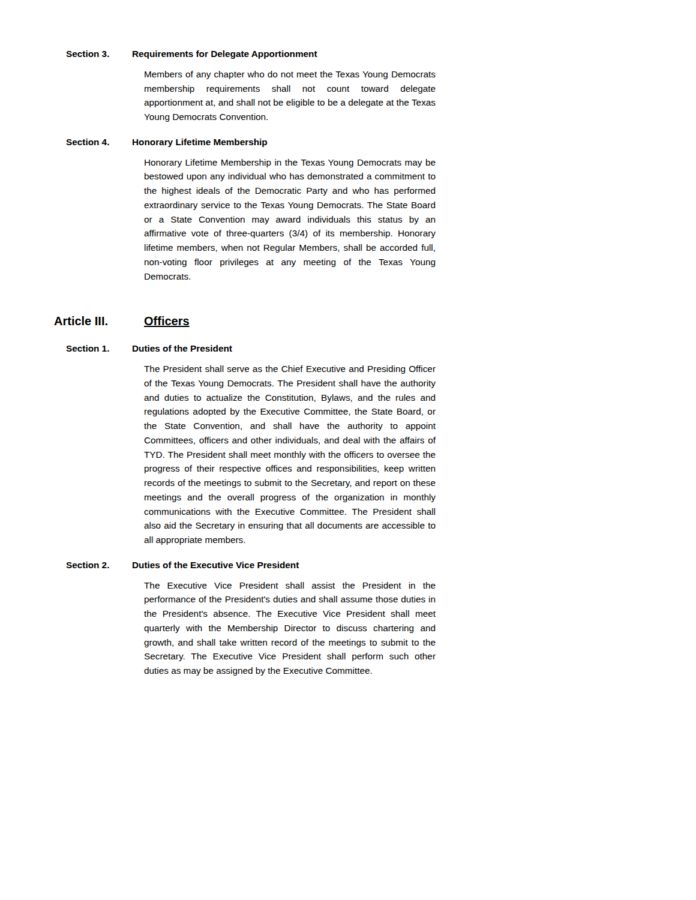Section 3.
Requirements for Delegate Apportionment
Members of any chapter who do not meet the Texas Young Democrats membership requirements shall not count toward delegate apportionment at, and shall not be eligible to be a delegate at the Texas Young Democrats Convention.
Section 4.
Honorary Lifetime Membership
Honorary Lifetime Membership in the Texas Young Democrats may be bestowed upon any individual who has demonstrated a commitment to the highest ideals of the Democratic Party and who has performed extraordinary service to the Texas Young Democrats. The State Board or a State Convention may award individuals this status by an affirmative vote of three-quarters (3/4) of its membership. Honorary lifetime members, when not Regular Members, shall be accorded full, non-voting floor privileges at any meeting of the Texas Young Democrats.
Article III. Officers
Section 1.
Duties of the President
The President shall serve as the Chief Executive and Presiding Officer of the Texas Young Democrats. The President shall have the authority and duties to actualize the Constitution, Bylaws, and the rules and regulations adopted by the Executive Committee, the State Board, or the State Convention, and shall have the authority to appoint Committees, officers and other individuals, and deal with the affairs of TYD. The President shall meet monthly with the officers to oversee the progress of their respective offices and responsibilities, keep written records of the meetings to submit to the Secretary, and report on these meetings and the overall progress of the organization in monthly communications with the Executive Committee. The President shall also aid the Secretary in ensuring that all documents are accessible to all appropriate members.
Section 2.
Duties of the Executive Vice President
The Executive Vice President shall assist the President in the performance of the President's duties and shall assume those duties in the President's absence. The Executive Vice President shall meet quarterly with the Membership Director to discuss chartering and growth, and shall take written record of the meetings to submit to the Secretary. The Executive Vice President shall perform such other duties as may be assigned by the Executive Committee.